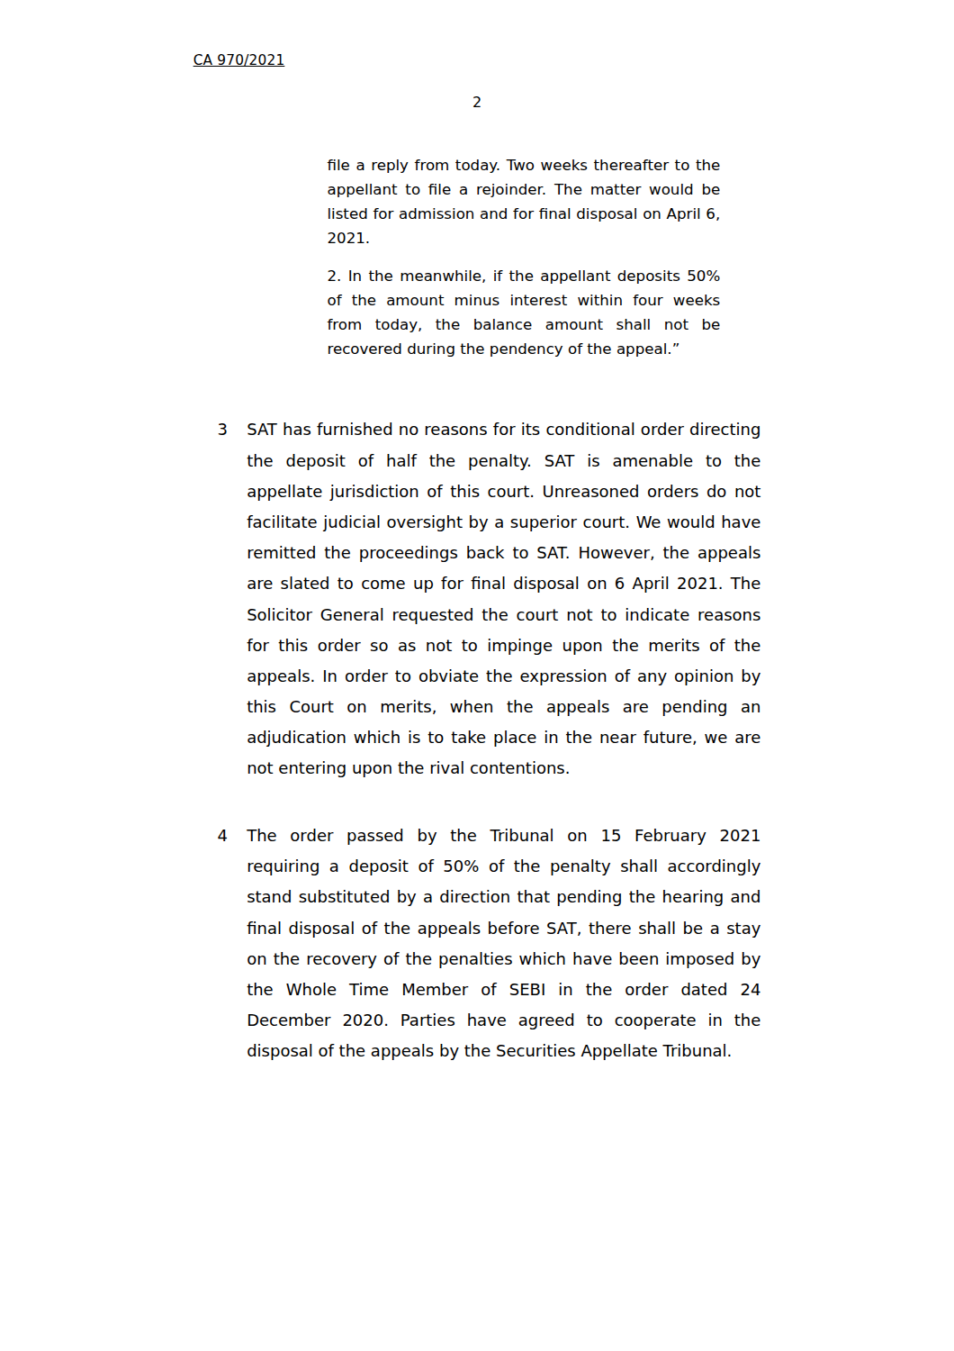CA 970/2021
2
file a reply from today. Two weeks thereafter to the appellant to file a rejoinder. The matter would be listed for admission and for final disposal on April 6, 2021.
2. In the meanwhile, if the appellant deposits 50% of the amount minus interest within four weeks from today, the balance amount shall not be recovered during the pendency of the appeal.”
3
SAT has furnished no reasons for its conditional order directing the deposit of half the penalty. SAT is amenable to the appellate jurisdiction of this court. Unreasoned orders do not facilitate judicial oversight by a superior court. We would have remitted the proceedings back to SAT. However, the appeals are slated to come up for final disposal on 6 April 2021. The Solicitor General requested the court not to indicate reasons for this order so as not to impinge upon the merits of the appeals. In order to obviate the expression of any opinion by this Court on merits, when the appeals are pending an adjudication which is to take place in the near future, we are not entering upon the rival contentions.
4
The order passed by the Tribunal on 15 February 2021 requiring a deposit of 50% of the penalty shall accordingly stand substituted by a direction that pending the hearing and final disposal of the appeals before SAT, there shall be a stay on the recovery of the penalties which have been imposed by the Whole Time Member of SEBI in the order dated 24 December 2020. Parties have agreed to cooperate in the disposal of the appeals by the Securities Appellate Tribunal.